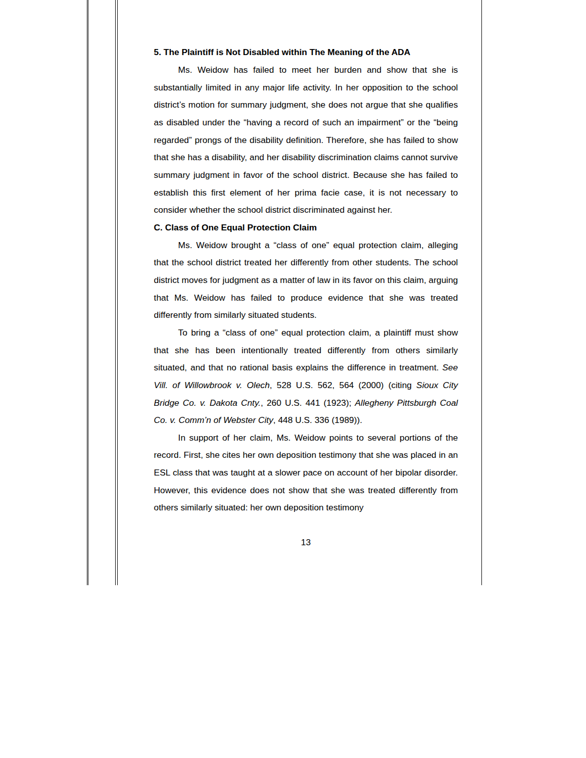5. The Plaintiff is Not Disabled within The Meaning of the ADA
Ms. Weidow has failed to meet her burden and show that she is substantially limited in any major life activity. In her opposition to the school district’s motion for summary judgment, she does not argue that she qualifies as disabled under the “having a record of such an impairment” or the “being regarded” prongs of the disability definition. Therefore, she has failed to show that she has a disability, and her disability discrimination claims cannot survive summary judgment in favor of the school district. Because she has failed to establish this first element of her prima facie case, it is not necessary to consider whether the school district discriminated against her.
C. Class of One Equal Protection Claim
Ms. Weidow brought a “class of one” equal protection claim, alleging that the school district treated her differently from other students. The school district moves for judgment as a matter of law in its favor on this claim, arguing that Ms. Weidow has failed to produce evidence that she was treated differently from similarly situated students.
To bring a “class of one” equal protection claim, a plaintiff must show that she has been intentionally treated differently from others similarly situated, and that no rational basis explains the difference in treatment. See Vill. of Willowbrook v. Olech, 528 U.S. 562, 564 (2000) (citing Sioux City Bridge Co. v. Dakota Cnty., 260 U.S. 441 (1923); Allegheny Pittsburgh Coal Co. v. Comm’n of Webster City, 448 U.S. 336 (1989)).
In support of her claim, Ms. Weidow points to several portions of the record. First, she cites her own deposition testimony that she was placed in an ESL class that was taught at a slower pace on account of her bipolar disorder. However, this evidence does not show that she was treated differently from others similarly situated: her own deposition testimony
13